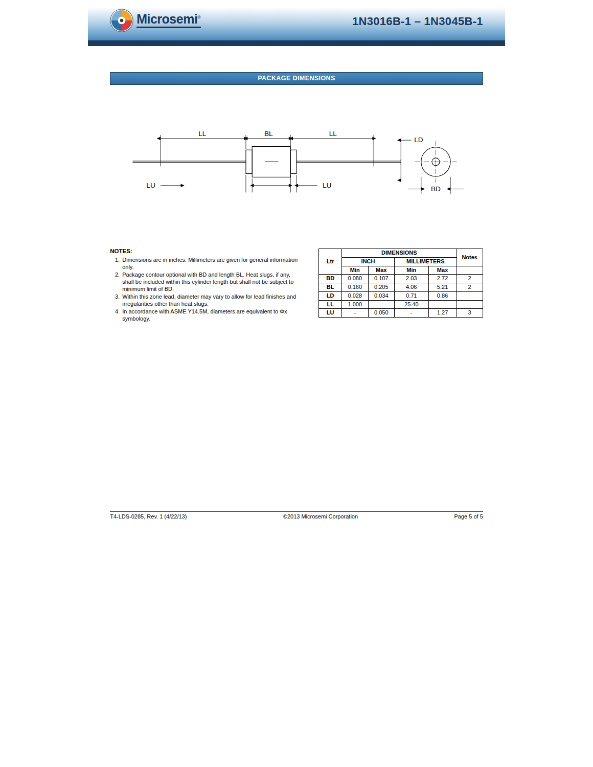Microsemi®
1N3016B-1 – 1N3045B-1
PACKAGE DIMENSIONS
LL BL LL LU LU LD BD
NOTES:
Dimensions are in inches. Millimeters are given for general information only.
Package contour optional with BD and length BL. Heat slugs, if any, shall be included within this cylinder length but shall not be subject to minimum limit of BD.
Within this zone lead, diameter may vary to allow for lead finishes and irregularities other than heat slugs.
In accordance with ASME Y14.5M, diameters are equivalent to Φx symbology.
| Ltr | DIMENSIONS | Notes |
| --- | --- | --- |
| INCH | MILLIMETERS |
| Min | Max | Min | Max | |
| BD | 0.080 | 0.107 | 2.03 | 2.72 | 2 |
| BL | 0.160 | 0.205 | 4.06 | 5.21 | 2 |
| LD | 0.028 | 0.034 | 0.71 | 0.86 | |
| LL | 1.000 | - | 25.40 | - | |
| LU | - | 0.050 | - | 1.27 | 3 |
T4-LDS-0285, Rev. 1 (4/22/13)
©2013 Microsemi Corporation
Page 5 of 5